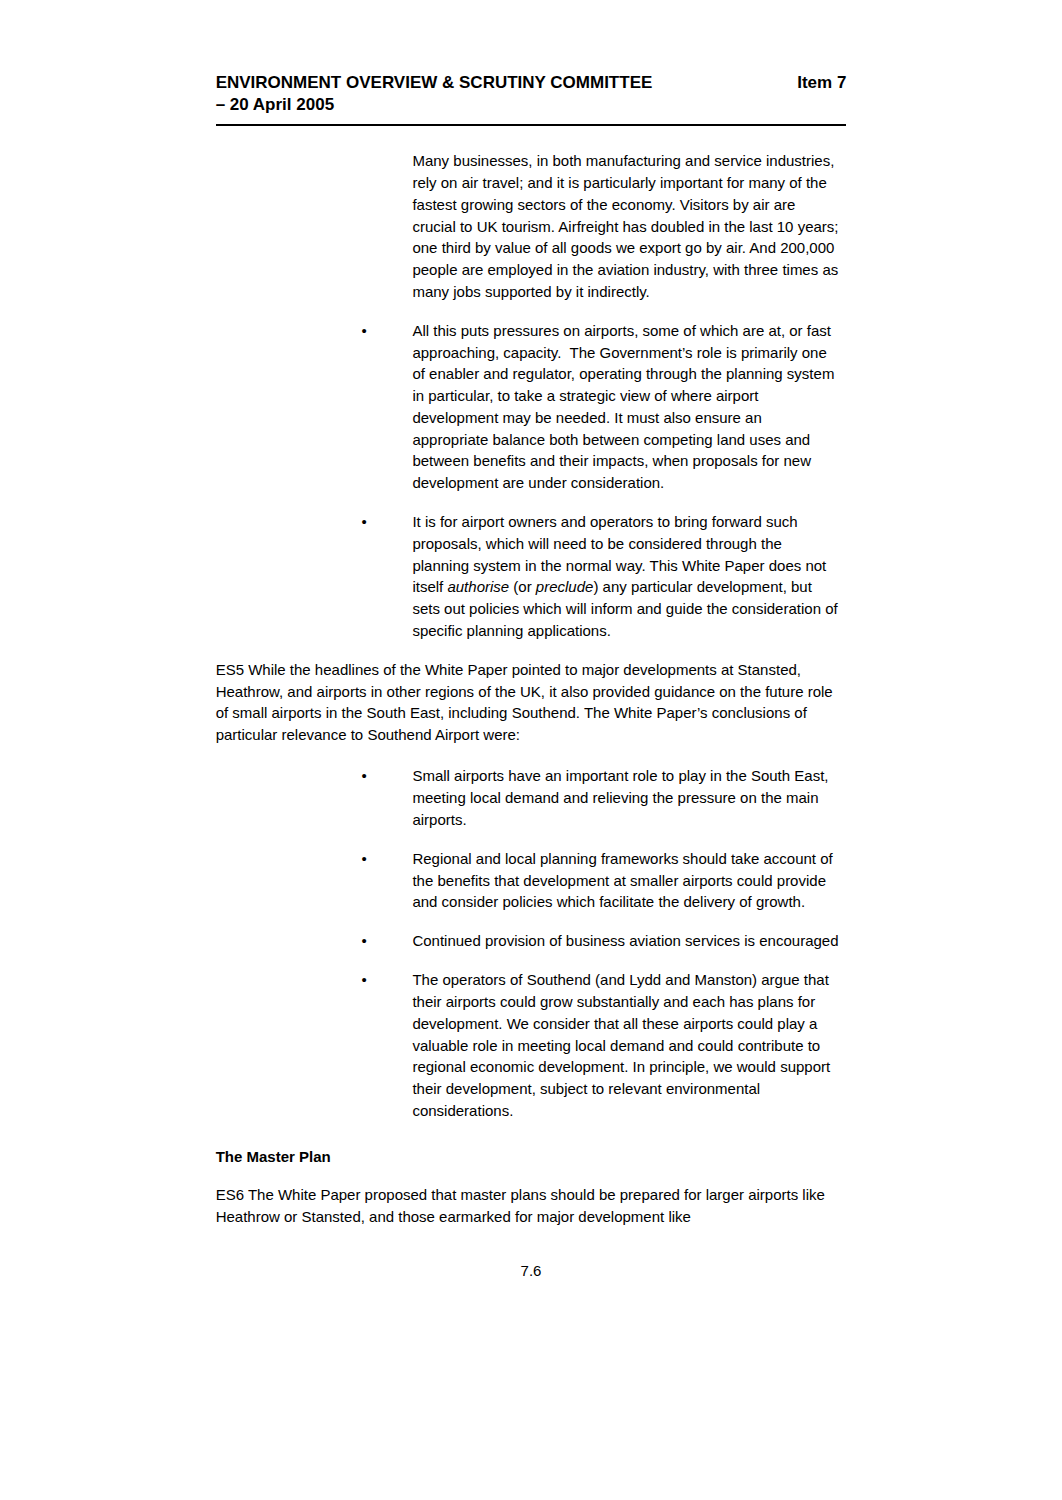ENVIRONMENT OVERVIEW & SCRUTINY COMMITTEE
– 20 April 2005
Item 7
Many businesses, in both manufacturing and service industries, rely on air travel; and it is particularly important for many of the fastest growing sectors of the economy. Visitors by air are crucial to UK tourism. Airfreight has doubled in the last 10 years; one third by value of all goods we export go by air. And 200,000 people are employed in the aviation industry, with three times as many jobs supported by it indirectly.
All this puts pressures on airports, some of which are at, or fast approaching, capacity. The Government’s role is primarily one of enabler and regulator, operating through the planning system in particular, to take a strategic view of where airport development may be needed. It must also ensure an appropriate balance both between competing land uses and between benefits and their impacts, when proposals for new development are under consideration.
It is for airport owners and operators to bring forward such proposals, which will need to be considered through the planning system in the normal way. This White Paper does not itself authorise (or preclude) any particular development, but sets out policies which will inform and guide the consideration of specific planning applications.
ES5 While the headlines of the White Paper pointed to major developments at Stansted, Heathrow, and airports in other regions of the UK, it also provided guidance on the future role of small airports in the South East, including Southend. The White Paper’s conclusions of particular relevance to Southend Airport were:
Small airports have an important role to play in the South East, meeting local demand and relieving the pressure on the main airports.
Regional and local planning frameworks should take account of the benefits that development at smaller airports could provide and consider policies which facilitate the delivery of growth.
Continued provision of business aviation services is encouraged
The operators of Southend (and Lydd and Manston) argue that their airports could grow substantially and each has plans for development. We consider that all these airports could play a valuable role in meeting local demand and could contribute to regional economic development. In principle, we would support their development, subject to relevant environmental considerations.
The Master Plan
ES6 The White Paper proposed that master plans should be prepared for larger airports like Heathrow or Stansted, and those earmarked for major development like
7.6